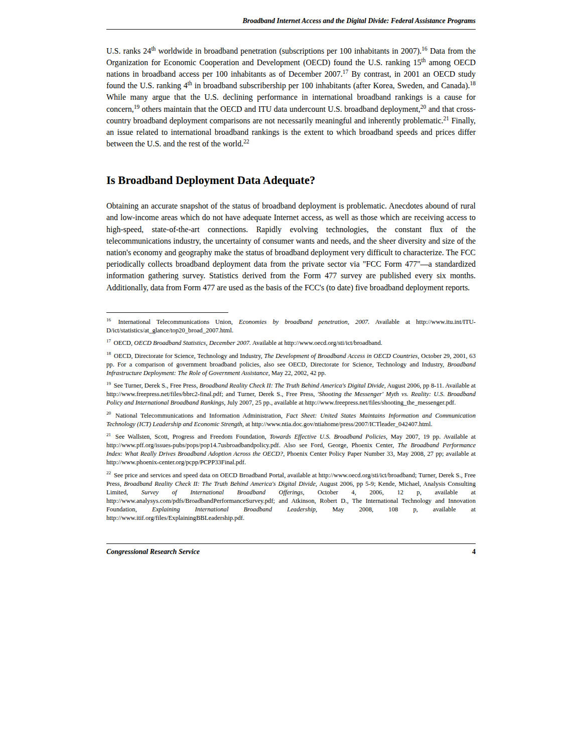Broadband Internet Access and the Digital Divide: Federal Assistance Programs
U.S. ranks 24th worldwide in broadband penetration (subscriptions per 100 inhabitants in 2007).16 Data from the Organization for Economic Cooperation and Development (OECD) found the U.S. ranking 15th among OECD nations in broadband access per 100 inhabitants as of December 2007.17 By contrast, in 2001 an OECD study found the U.S. ranking 4th in broadband subscribership per 100 inhabitants (after Korea, Sweden, and Canada).18 While many argue that the U.S. declining performance in international broadband rankings is a cause for concern,19 others maintain that the OECD and ITU data undercount U.S. broadband deployment,20 and that cross-country broadband deployment comparisons are not necessarily meaningful and inherently problematic.21 Finally, an issue related to international broadband rankings is the extent to which broadband speeds and prices differ between the U.S. and the rest of the world.22
Is Broadband Deployment Data Adequate?
Obtaining an accurate snapshot of the status of broadband deployment is problematic. Anecdotes abound of rural and low-income areas which do not have adequate Internet access, as well as those which are receiving access to high-speed, state-of-the-art connections. Rapidly evolving technologies, the constant flux of the telecommunications industry, the uncertainty of consumer wants and needs, and the sheer diversity and size of the nation's economy and geography make the status of broadband deployment very difficult to characterize. The FCC periodically collects broadband deployment data from the private sector via "FCC Form 477"—a standardized information gathering survey. Statistics derived from the Form 477 survey are published every six months. Additionally, data from Form 477 are used as the basis of the FCC's (to date) five broadband deployment reports.
16 International Telecommunications Union, Economies by broadband penetration, 2007. Available at http://www.itu.int/ITU-D/ict/statistics/at_glance/top20_broad_2007.html.
17 OECD, OECD Broadband Statistics, December 2007. Available at http://www.oecd.org/sti/ict/broadband.
18 OECD, Directorate for Science, Technology and Industry, The Development of Broadband Access in OECD Countries, October 29, 2001, 63 pp. For a comparison of government broadband policies, also see OECD, Directorate for Science, Technology and Industry, Broadband Infrastructure Deployment: The Role of Government Assistance, May 22, 2002, 42 pp.
19 See Turner, Derek S., Free Press, Broadband Reality Check II: The Truth Behind America's Digital Divide, August 2006, pp 8-11. Available at http://www.freepress.net/files/bbrc2-final.pdf; and Turner, Derek S., Free Press, 'Shooting the Messenger' Myth vs. Reality: U.S. Broadband Policy and International Broadband Rankings, July 2007, 25 pp., available at http://www.freepress.net/files/shooting_the_messenger.pdf.
20 National Telecommunications and Information Administration, Fact Sheet: United States Maintains Information and Communication Technology (ICT) Leadership and Economic Strength, at http://www.ntia.doc.gov/ntiahome/press/2007/ICTleader_042407.html.
21 See Wallsten, Scott, Progress and Freedom Foundation, Towards Effective U.S. Broadband Policies, May 2007, 19 pp. Available at http://www.pff.org/issues-pubs/pops/pop14.7usbroadbandpolicy.pdf. Also see Ford, George, Phoenix Center, The Broadband Performance Index: What Really Drives Broadband Adoption Across the OECD?, Phoenix Center Policy Paper Number 33, May 2008, 27 pp; available at http://www.phoenix-center.org/pcpp/PCPP33Final.pdf.
22 See price and services and speed data on OECD Broadband Portal, available at http://www.oecd.org/sti/ict/broadband; Turner, Derek S., Free Press, Broadband Reality Check II: The Truth Behind America's Digital Divide, August 2006, pp 5-9; Kende, Michael, Analysis Consulting Limited, Survey of International Broadband Offerings, October 4, 2006, 12 p, available at http://www.analysys.com/pdfs/BroadbandPerformanceSurvey.pdf; and Atkinson, Robert D., The International Technology and Innovation Foundation, Explaining International Broadband Leadership, May 2008, 108 p, available at http://www.itif.org/files/ExplainingBBLeadership.pdf.
Congressional Research Service 4